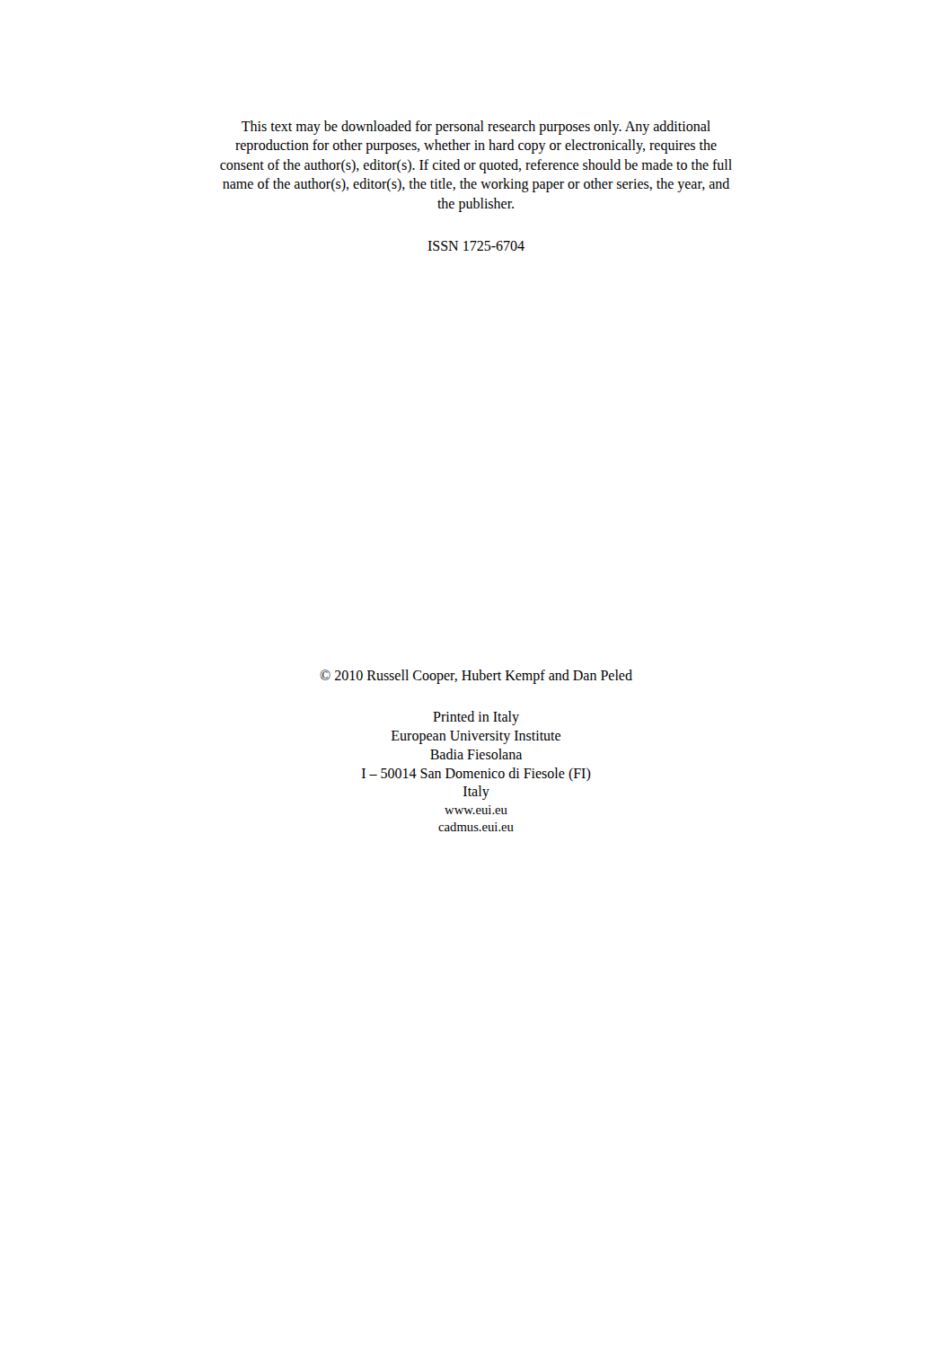This text may be downloaded for personal research purposes only. Any additional reproduction for other purposes, whether in hard copy or electronically, requires the consent of the author(s), editor(s). If cited or quoted, reference should be made to the full name of the author(s), editor(s), the title, the working paper or other series, the year, and the publisher.
ISSN 1725-6704
© 2010 Russell Cooper, Hubert Kempf and Dan Peled
Printed in Italy
European University Institute
Badia Fiesolana
I – 50014 San Domenico di Fiesole (FI)
Italy
www.eui.eu
cadmus.eui.eu